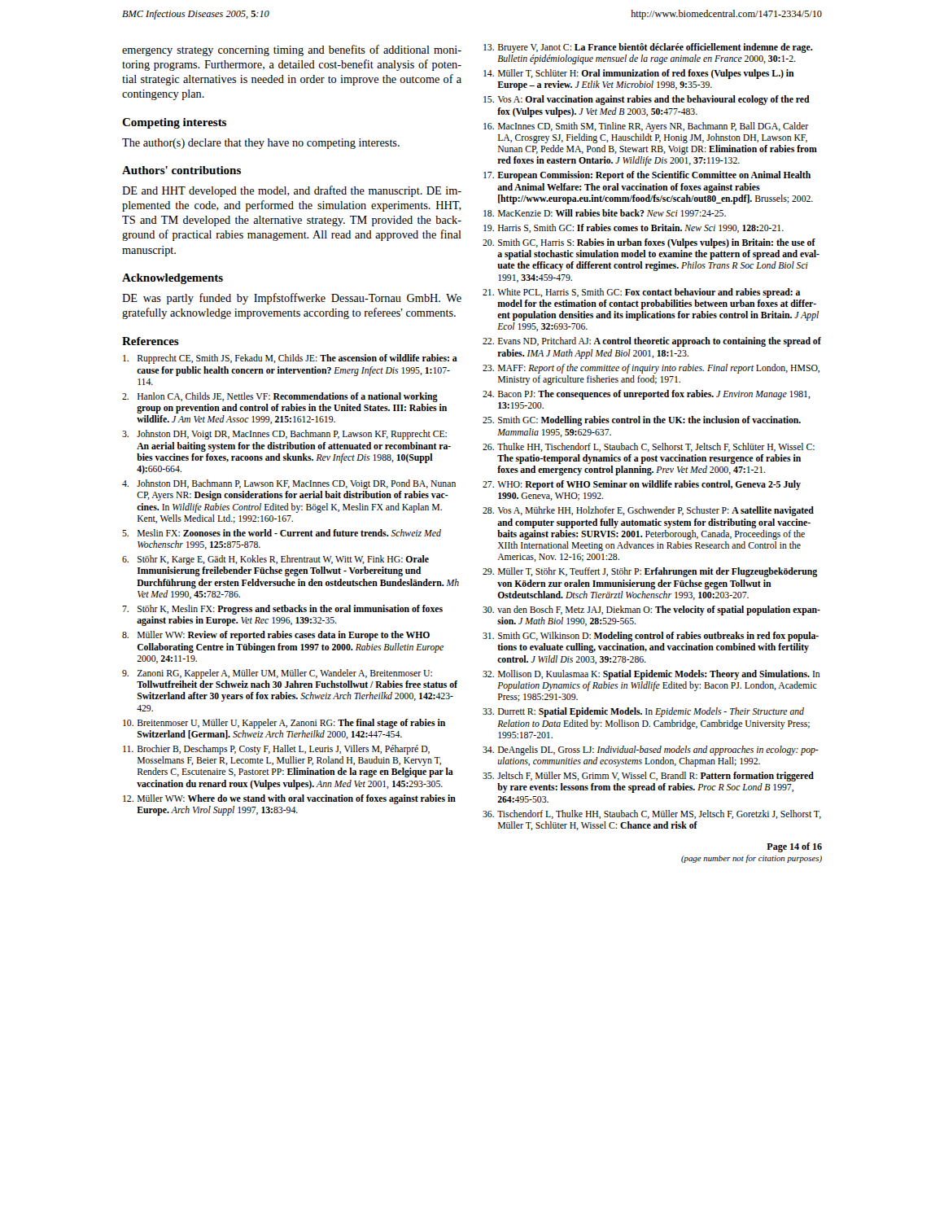BMC Infectious Diseases 2005, 5:10
http://www.biomedcentral.com/1471-2334/5/10
emergency strategy concerning timing and benefits of additional monitoring programs. Furthermore, a detailed cost-benefit analysis of potential strategic alternatives is needed in order to improve the outcome of a contingency plan.
Competing interests
The author(s) declare that they have no competing interests.
Authors' contributions
DE and HHT developed the model, and drafted the manuscript. DE implemented the code, and performed the simulation experiments. HHT, TS and TM developed the alternative strategy. TM provided the background of practical rabies management. All read and approved the final manuscript.
Acknowledgements
DE was partly funded by Impfstoffwerke Dessau-Tornau GmbH. We gratefully acknowledge improvements according to referees' comments.
References
Rupprecht CE, Smith JS, Fekadu M, Childs JE: The ascension of wildlife rabies: a cause for public health concern or intervention? Emerg Infect Dis 1995, 1: 107-114.
Hanlon CA, Childs JE, Nettles VF: Recommendations of a national working group on prevention and control of rabies in the United States. III: Rabies in wildlife. J Am Vet Med Assoc 1999, 215: 1612-1619.
Johnston DH, Voigt DR, MacInnes CD, Bachmann P, Lawson KF, Rupprecht CE: An aerial baiting system for the distribution of attenuated or recombinant rabies vaccines for foxes, racoons and skunks. Rev Infect Dis 1988, 10(Suppl 4): 660-664.
Johnston DH, Bachmann P, Lawson KF, MacInnes CD, Voigt DR, Pond BA, Nunan CP, Ayers NR: Design considerations for aerial bait distribution of rabies vaccines. In Wildlife Rabies Control Edited by: Bögel K, Meslin FX and Kaplan M. Kent, Wells Medical Ltd.; 1992:160-167.
Meslin FX: Zoonoses in the world - Current and future trends. Schweiz Med Wochenschr 1995, 125: 875-878.
Stöhr K, Karge E, Gädt H, Kokles R, Ehrentraut W, Witt W, Fink HG: Orale Immunisierung freilebender Füchse gegen Tollwut - Vorbereitung und Durchführung der ersten Feldversuche in den ostdeutschen Bundesländern. Mh Vet Med 1990, 45: 782-786.
Stöhr K, Meslin FX: Progress and setbacks in the oral immunisation of foxes against rabies in Europe. Vet Rec 1996, 139: 32-35.
Müller WW: Review of reported rabies cases data in Europe to the WHO Collaborating Centre in Tübingen from 1997 to 2000. Rabies Bulletin Europe 2000, 24: 11-19.
Zanoni RG, Kappeler A, Müller UM, Müller C, Wandeler A, Breitenmoser U: Tollwutfreiheit der Schweiz nach 30 Jahren Fuchstollwut / Rabies free status of Switzerland after 30 years of fox rabies. Schweiz Arch Tierheilkd 2000, 142: 423-429.
Breitenmoser U, Müller U, Kappeler A, Zanoni RG: The final stage of rabies in Switzerland [German]. Schweiz Arch Tierheilkd 2000, 142: 447-454.
Brochier B, Deschamps P, Costy F, Hallet L, Leuris J, Villers M, Péharpré D, Mosselmans F, Beier R, Lecomte L, Mullier P, Roland H, Bauduin B, Kervyn T, Renders C, Escutenaire S, Pastoret PP: Elimination de la rage en Belgique par la vaccination du renard roux (Vulpes vulpes). Ann Med Vet 2001, 145: 293-305.
Müller WW: Where do we stand with oral vaccination of foxes against rabies in Europe. Arch Virol Suppl 1997, 13: 83-94.
Bruyere V, Janot C: La France bientôt déclarée officiellement indemne de rage. Bulletin épidémiologique mensuel de la rage animale en France 2000, 30: 1-2.
Müller T, Schlüter H: Oral immunization of red foxes (Vulpes vulpes L.) in Europe – a review. J Etlik Vet Microbiol 1998, 9: 35-39.
Vos A: Oral vaccination against rabies and the behavioural ecology of the red fox (Vulpes vulpes). J Vet Med B 2003, 50: 477-483.
MacInnes CD, Smith SM, Tinline RR, Ayers NR, Bachmann P, Ball DGA, Calder LA, Crosgrey SJ, Fielding C, Hauschildt P, Honig JM, Johnston DH, Lawson KF, Nunan CP, Pedde MA, Pond B, Stewart RB, Voigt DR: Elimination of rabies from red foxes in eastern Ontario. J Wildlife Dis 2001, 37: 119-132.
European Commission: Report of the Scientific Committee on Animal Health and Animal Welfare: The oral vaccination of foxes against rabies [http://www.europa.eu.int/comm/food/fs/sc/scah/out80_en.pdf]. Brussels; 2002.
MacKenzie D: Will rabies bite back? New Sci 1997:24-25.
Harris S, Smith GC: If rabies comes to Britain. New Sci 1990, 128: 20-21.
Smith GC, Harris S: Rabies in urban foxes (Vulpes vulpes) in Britain: the use of a spatial stochastic simulation model to examine the pattern of spread and evaluate the efficacy of different control regimes. Philos Trans R Soc Lond Biol Sci 1991, 334: 459-479.
White PCL, Harris S, Smith GC: Fox contact behaviour and rabies spread: a model for the estimation of contact probabilities between urban foxes at different population densities and its implications for rabies control in Britain. J Appl Ecol 1995, 32: 693-706.
Evans ND, Pritchard AJ: A control theoretic approach to containing the spread of rabies. IMA J Math Appl Med Biol 2001, 18: 1-23.
MAFF: Report of the committee of inquiry into rabies. Final report London, HMSO, Ministry of agriculture fisheries and food; 1971.
Bacon PJ: The consequences of unreported fox rabies. J Environ Manage 1981, 13: 195-200.
Smith GC: Modelling rabies control in the UK: the inclusion of vaccination. Mammalia 1995, 59: 629-637.
Thulke HH, Tischendorf L, Staubach C, Selhorst T, Jeltsch F, Schlüter H, Wissel C: The spatio-temporal dynamics of a post vaccination resurgence of rabies in foxes and emergency control planning. Prev Vet Med 2000, 47: 1-21.
WHO: Report of WHO Seminar on wildlife rabies control, Geneva 2-5 July 1990. Geneva, WHO; 1992.
Vos A, Mührke HH, Holzhofer E, Gschwender P, Schuster P: A satellite navigated and computer supported fully automatic system for distributing oral vaccine-baits against rabies: SURVIS: 2001. Peterborough, Canada, Proceedings of the XIIth International Meeting on Advances in Rabies Research and Control in the Americas, Nov. 12-16; 2001:28.
Müller T, Stöhr K, Teuffert J, Stöhr P: Erfahrungen mit der Flugzeugbeköderung von Ködern zur oralen Immunisierung der Füchse gegen Tollwut in Ostdeutschland. Dtsch Tierärztl Wochenschr 1993, 100: 203-207.
van den Bosch F, Metz JAJ, Diekman O: The velocity of spatial population expansion. J Math Biol 1990, 28: 529-565.
Smith GC, Wilkinson D: Modeling control of rabies outbreaks in red fox populations to evaluate culling, vaccination, and vaccination combined with fertility control. J Wildl Dis 2003, 39: 278-286.
Mollison D, Kuulasmaa K: Spatial Epidemic Models: Theory and Simulations. In Population Dynamics of Rabies in Wildlife Edited by: Bacon PJ. London, Academic Press; 1985:291-309.
Durrett R: Spatial Epidemic Models. In Epidemic Models - Their Structure and Relation to Data Edited by: Mollison D. Cambridge, Cambridge University Press; 1995:187-201.
DeAngelis DL, Gross LJ: Individual-based models and approaches in ecology: populations, communities and ecosystems London, Chapman Hall; 1992.
Jeltsch F, Müller MS, Grimm V, Wissel C, Brandl R: Pattern formation triggered by rare events: lessons from the spread of rabies. Proc R Soc Lond B 1997, 264: 495-503.
Tischendorf L, Thulke HH, Staubach C, Müller MS, Jeltsch F, Goretzki J, Selhorst T, Müller T, Schlüter H, Wissel C: Chance and risk of
Page 14 of 16
(page number not for citation purposes)